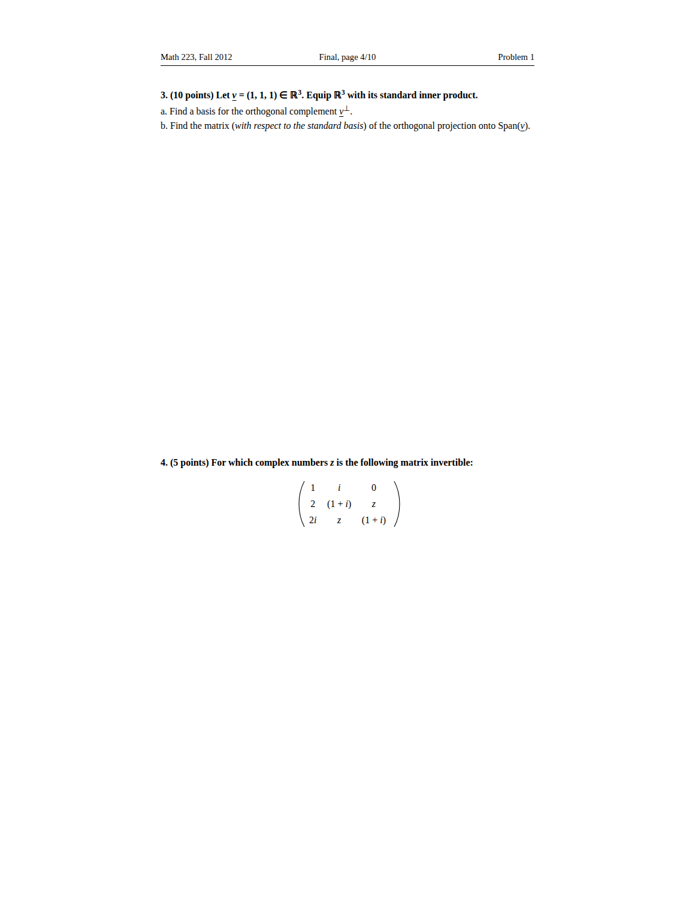Math 223, Fall 2012
Final, page 4/10
Problem 1
3. (10 points) Let v = (1, 1, 1) ∈ ℝ3. Equip ℝ3 with its standard inner product.
a. Find a basis for the orthogonal complement v⊥.
b. Find the matrix (with respect to the standard basis) of the orthogonal projection onto Span(v).
4. (5 points) For which complex numbers z is the following matrix invertible:
| 1 | i | 0 |
| 2 | (1 + i ) | z |
| 2 i | z | (1 + i ) |